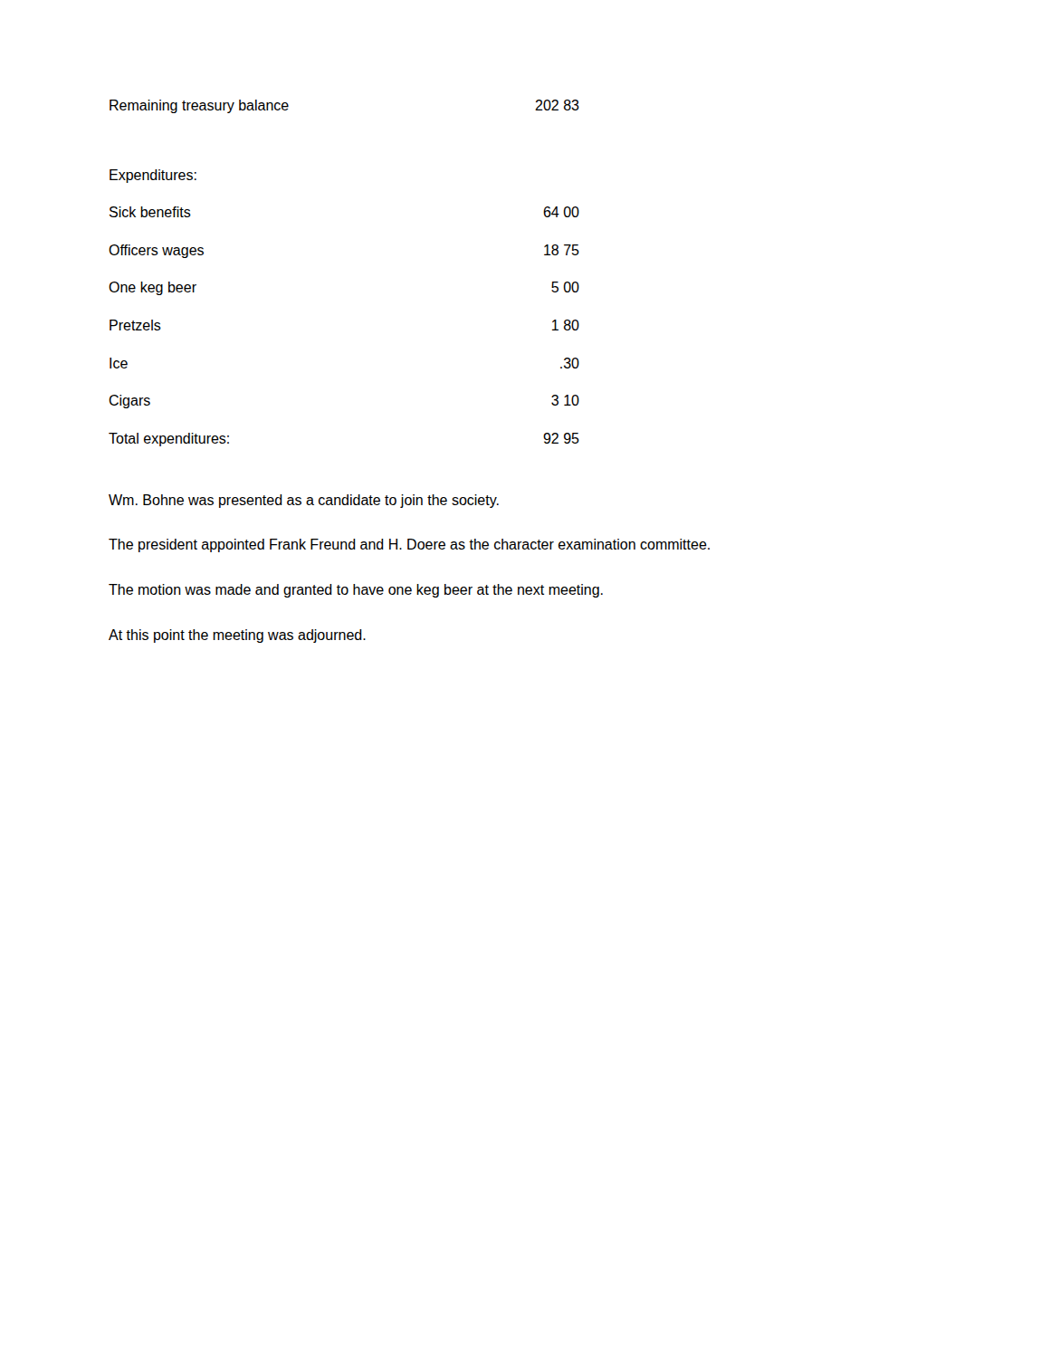| Remaining treasury balance | 202 83 |
| Expenditures: | |
| Sick benefits | 64 00 |
| Officers wages | 18 75 |
| One keg beer | 5 00 |
| Pretzels | 1 80 |
| Ice | .30 |
| Cigars | 3 10 |
| Total expenditures: | 92 95 |
Wm. Bohne was presented as a candidate to join the society.
The president appointed Frank Freund and H. Doere as the character examination committee.
The motion was made and granted to have one keg beer at the next meeting.
At this point the meeting was adjourned.